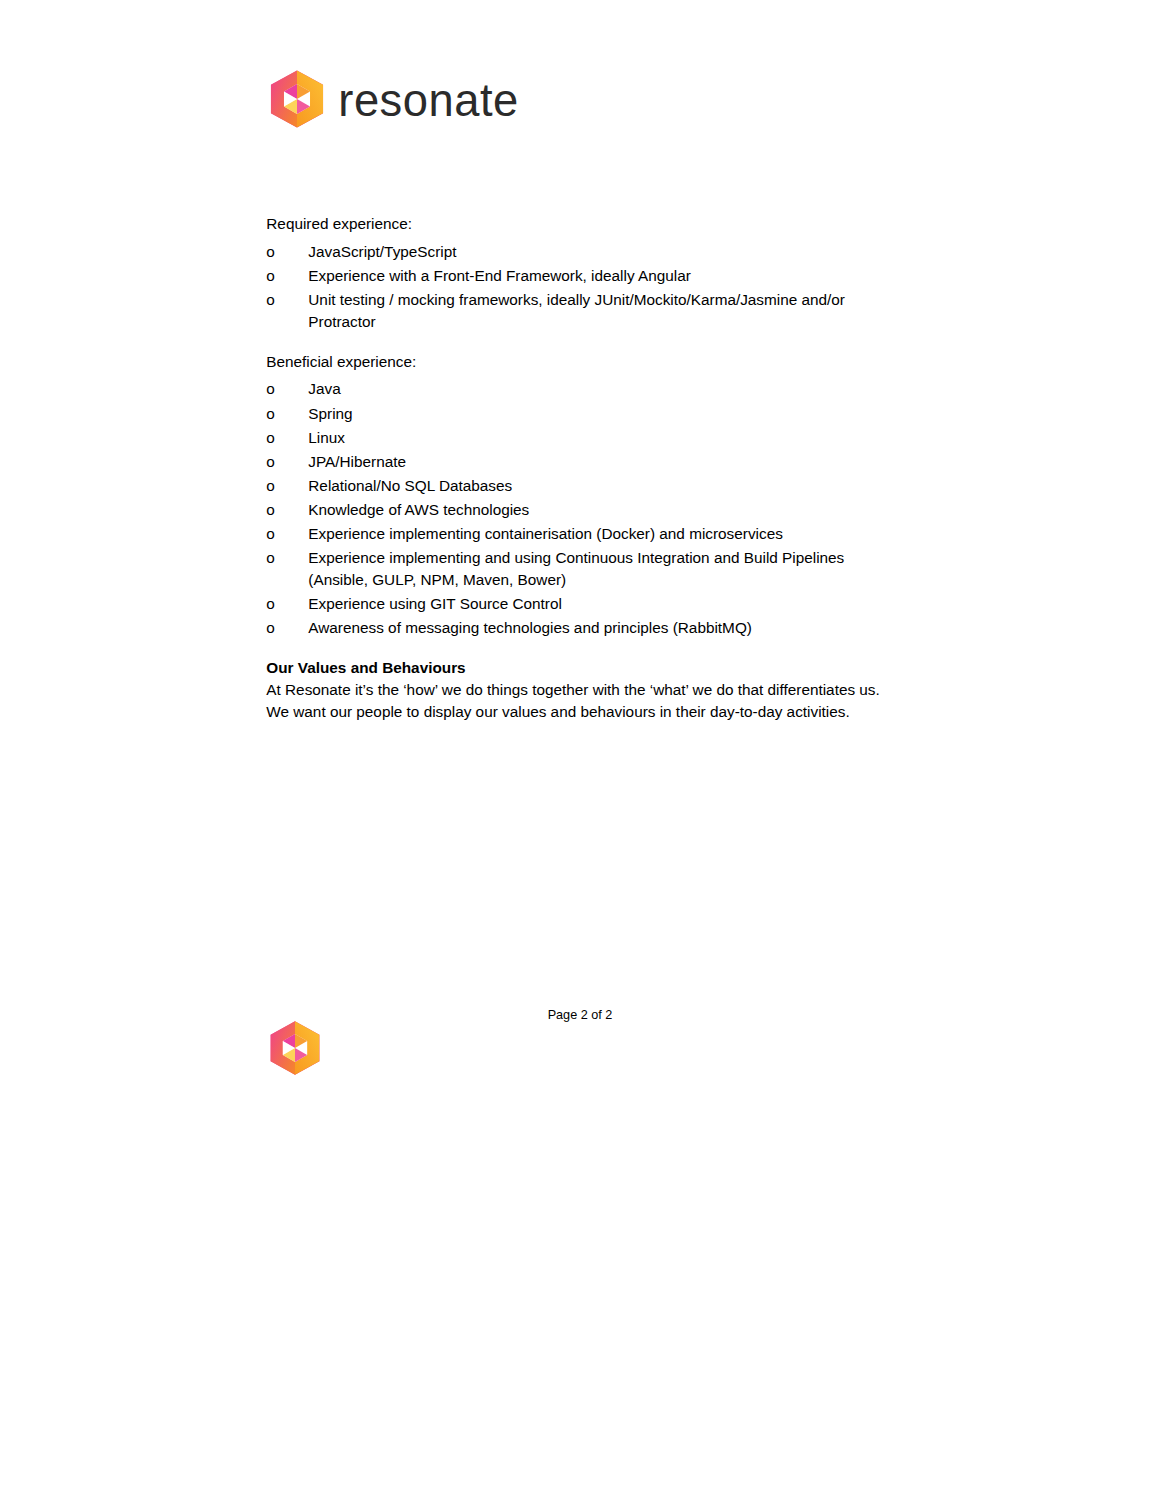resonate
Required experience:
JavaScript/TypeScript
Experience with a Front-End Framework, ideally Angular
Unit testing / mocking frameworks, ideally JUnit/Mockito/Karma/Jasmine and/or Protractor
Beneficial experience:
Java
Spring
Linux
JPA/Hibernate
Relational/No SQL Databases
Knowledge of AWS technologies
Experience implementing containerisation (Docker) and microservices
Experience implementing and using Continuous Integration and Build Pipelines (Ansible, GULP, NPM, Maven, Bower)
Experience using GIT Source Control
Awareness of messaging technologies and principles (RabbitMQ)
Our Values and Behaviours
At Resonate it’s the ‘how’ we do things together with the ‘what’ we do that differentiates us. We want our people to display our values and behaviours in their day-to-day activities.
Page 2 of 2